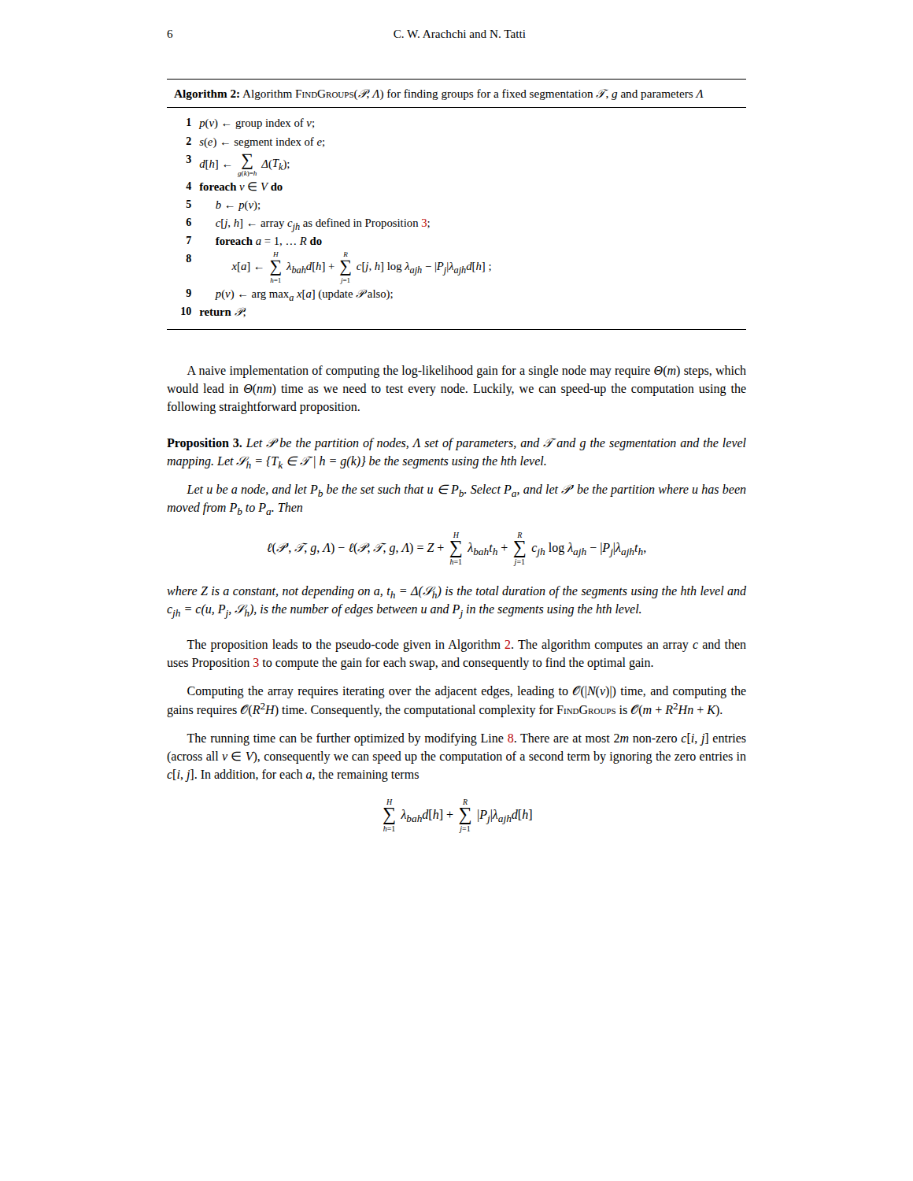6 C. W. Arachchi and N. Tatti
Algorithm 2: Algorithm FindGroups(𝒫, Λ) for finding groups for a fixed segmentation 𝒯, g and parameters Λ
p(v) ← group index of v;
s(e) ← segment index of e;
d[h] ← ∑g(k)=h Δ(Tk);
foreach v ∈ V do
b ← p(v);
c[j, h] ← array cjh as defined in Proposition 3;
foreach a = 1, … R do
x[a] ← H∑h=1 λbah d[h] + R∑j=1 c[j, h] log λajh − |Pj|λajh d[h] ;
p(v) ← arg maxa x[a] (update 𝒫 also);
return 𝒫;
A naive implementation of computing the log-likelihood gain for a single node may require Θ(m) steps, which would lead in Θ(nm) time as we need to test every node. Luckily, we can speed-up the computation using the following straightforward proposition.
Proposition 3. Let 𝒫 be the partition of nodes, Λ set of parameters, and 𝒯 and g the segmentation and the level mapping. Let 𝒮h = {Tk ∈ 𝒯 | h = g(k)} be the segments using the hth level.
Let u be a node, and let Pb be the set such that u ∈ Pb. Select Pa, and let 𝒫′ be the partition where u has been moved from Pb to Pa. Then
ℓ(𝒫′, 𝒯, g, Λ) − ℓ(𝒫, 𝒯, g, Λ) = Z + H∑h=1 λbahth + R∑j=1 cjh log λajh − |Pj|λajhth,
where Z is a constant, not depending on a, th = Δ(𝒮h) is the total duration of the segments using the hth level and cjh = c(u, Pj, 𝒮h), is the number of edges between u and Pj in the segments using the hth level.
The proposition leads to the pseudo-code given in Algorithm 2. The algorithm computes an array c and then uses Proposition 3 to compute the gain for each swap, and consequently to find the optimal gain.
Computing the array requires iterating over the adjacent edges, leading to 𝒪(|N(v)|) time, and computing the gains requires 𝒪(R2H) time. Consequently, the computational complexity for FindGroups is 𝒪(m + R2Hn + K).
The running time can be further optimized by modifying Line 8. There are at most 2m non-zero c[i, j] entries (across all v ∈ V), consequently we can speed up the computation of a second term by ignoring the zero entries in c[i, j]. In addition, for each a, the remaining terms
H∑h=1 λbah d[h] + R∑j=1 |Pj|λajh d[h]